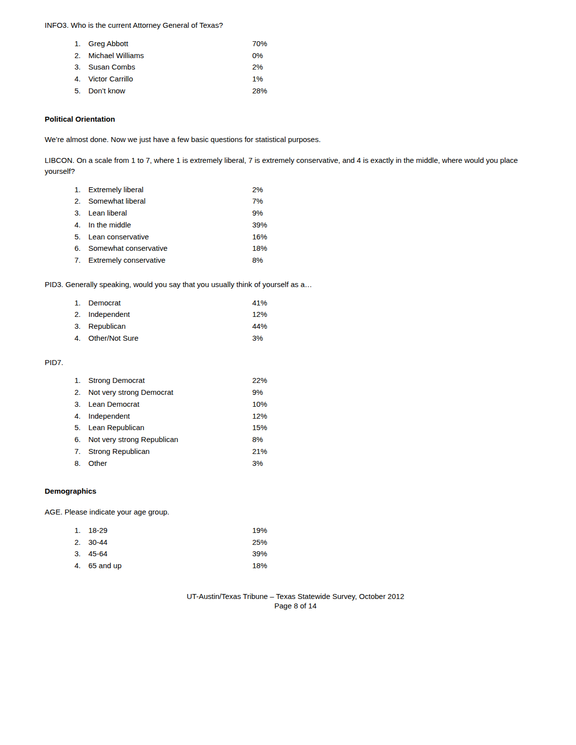INFO3. Who is the current Attorney General of Texas?
| 1. | Greg Abbott | 70% |
| 2. | Michael Williams | 0% |
| 3. | Susan Combs | 2% |
| 4. | Victor Carrillo | 1% |
| 5. | Don’t know | 28% |
Political Orientation
We’re almost done. Now we just have a few basic questions for statistical purposes.
LIBCON. On a scale from 1 to 7, where 1 is extremely liberal, 7 is extremely conservative, and 4 is exactly in the middle, where would you place yourself?
| 1. | Extremely liberal | 2% |
| 2. | Somewhat liberal | 7% |
| 3. | Lean liberal | 9% |
| 4. | In the middle | 39% |
| 5. | Lean conservative | 16% |
| 6. | Somewhat conservative | 18% |
| 7. | Extremely conservative | 8% |
PID3. Generally speaking, would you say that you usually think of yourself as a…
| 1. | Democrat | 41% |
| 2. | Independent | 12% |
| 3. | Republican | 44% |
| 4. | Other/Not Sure | 3% |
PID7.
| 1. | Strong Democrat | 22% |
| 2. | Not very strong Democrat | 9% |
| 3. | Lean Democrat | 10% |
| 4. | Independent | 12% |
| 5. | Lean Republican | 15% |
| 6. | Not very strong Republican | 8% |
| 7. | Strong Republican | 21% |
| 8. | Other | 3% |
Demographics
AGE. Please indicate your age group.
| 1. | 18-29 | 19% |
| 2. | 30-44 | 25% |
| 3. | 45-64 | 39% |
| 4. | 65 and up | 18% |
UT-Austin/Texas Tribune – Texas Statewide Survey, October 2012
Page 8 of 14